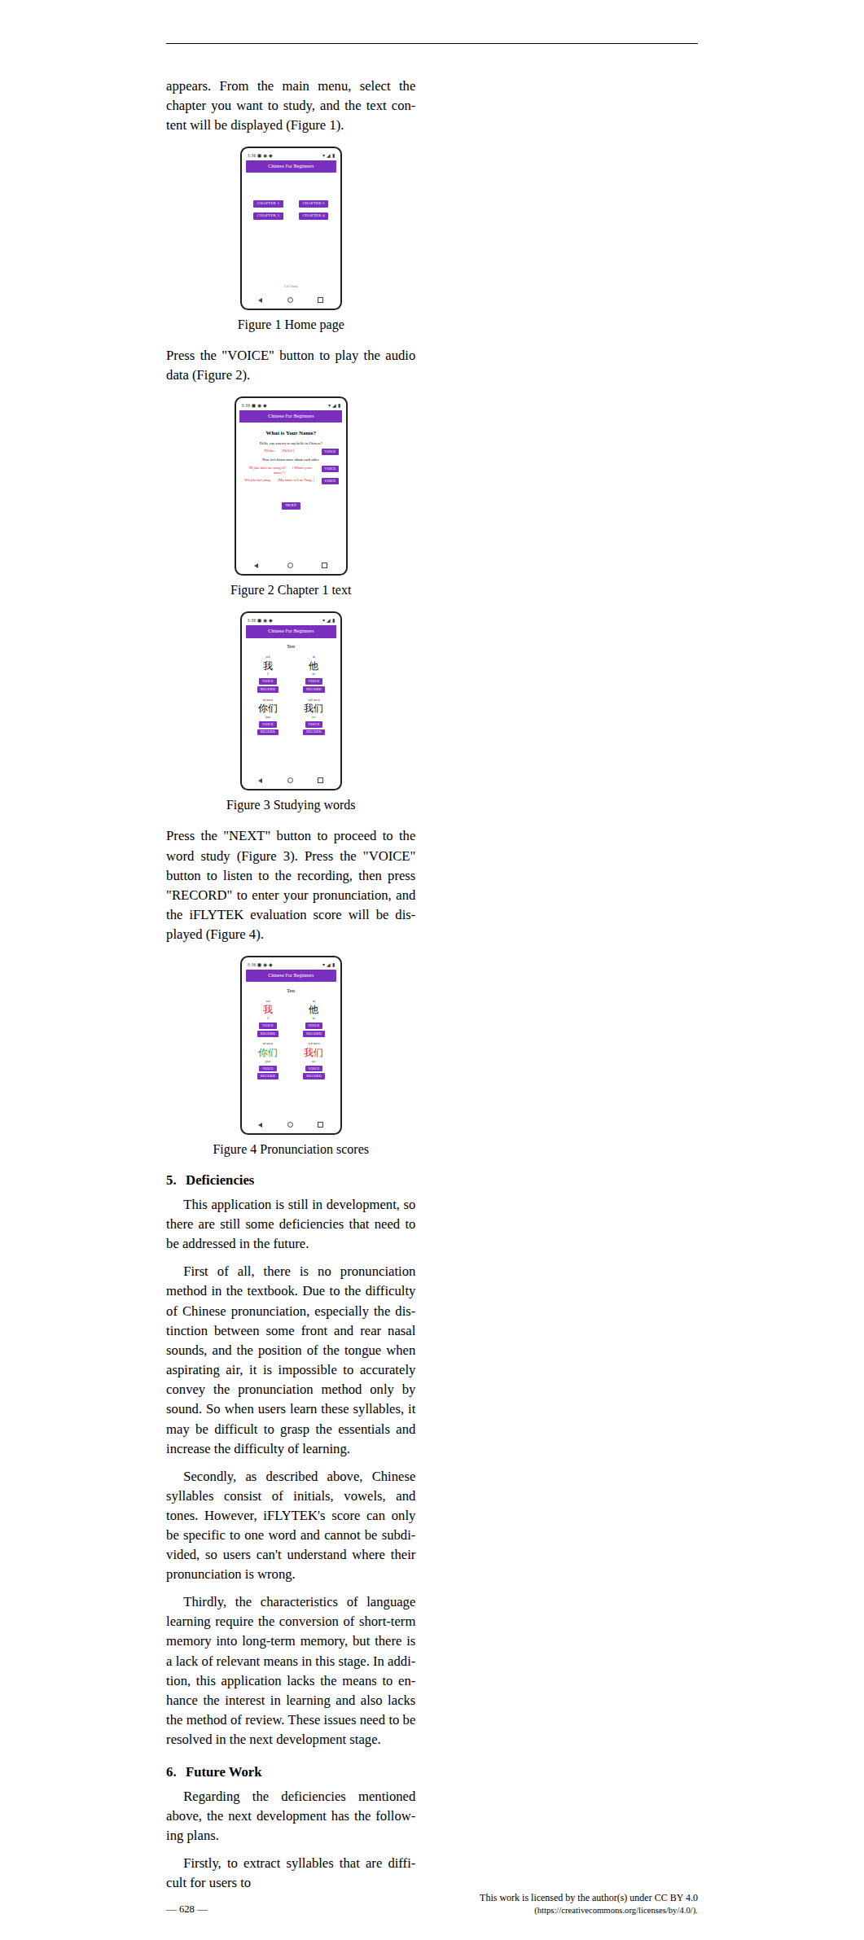appears. From the main menu, select the chapter you want to study, and the text content will be displayed (Figure 1).
3:36 ◼ ◉ ◆▾ ◢ ▮
Chinese For Beginners
CHAPTER 1 CHAPTER 2 CHAPTER 3 CHAPTER 4
1.0.1 beta
Figure 1 Home page
Press the "VOICE" button to play the audio data (Figure 2).
3:36 ◼ ◉ ◆▾ ◢ ▮
Chinese For Beginners
What is Your Name?
Hello, can you try to say hello in Chinese?
Nǐ hǎo.　（Hello!）
VOICE
Now let's know more about each other.
Nǐ jiào shén me míng zi?　（What's your name?）
VOICE
Wǒ jiào luó yáng.　（My name is Luo Yang.）
VOICE
NEXT
Figure 2 Chapter 1 text
3:36 ◼ ◉ ◆▾ ◢ ▮
Chinese For Beginners
Test
wǒ
我
I
VOICE RECORD
tā
他
he
VOICE RECORD
nǐ men
你们
you
VOICE RECORD
wǒ men
我们
we
VOICE RECORD
Figure 3 Studying words
Press the "NEXT" button to proceed to the word study (Figure 3). Press the "VOICE" button to listen to the recording, then press "RECORD" to enter your pronunciation, and the iFLYTEK evaluation score will be displayed (Figure 4).
3:36 ◼ ◉ ◆▾ ◢ ▮
Chinese For Beginners
Test
wǒ
我
I
VOICE RECORD
tā
他
he
VOICE RECORD
nǐ men
你们
you
VOICE RECORD
wǒ men
我们
we
VOICE RECORD
Figure 4 Pronunciation scores
5. Deficiencies
This application is still in development, so there are still some deficiencies that need to be addressed in the future.
First of all, there is no pronunciation method in the textbook. Due to the difficulty of Chinese pronunciation, especially the distinction between some front and rear nasal sounds, and the position of the tongue when aspirating air, it is impossible to accurately convey the pronunciation method only by sound. So when users learn these syllables, it may be difficult to grasp the essentials and increase the difficulty of learning.
Secondly, as described above, Chinese syllables consist of initials, vowels, and tones. However, iFLYTEK's score can only be specific to one word and cannot be subdivided, so users can't understand where their pronunciation is wrong.
Thirdly, the characteristics of language learning require the conversion of short-term memory into long-term memory, but there is a lack of relevant means in this stage. In addition, this application lacks the means to enhance the interest in learning and also lacks the method of review. These issues need to be resolved in the next development stage.
6. Future Work
Regarding the deficiencies mentioned above, the next development has the following plans.
Firstly, to extract syllables that are difficult for users to
— 628 —
This work is licensed by the author(s) under CC BY 4.0
(https://creativecommons.org/licenses/by/4.0/).